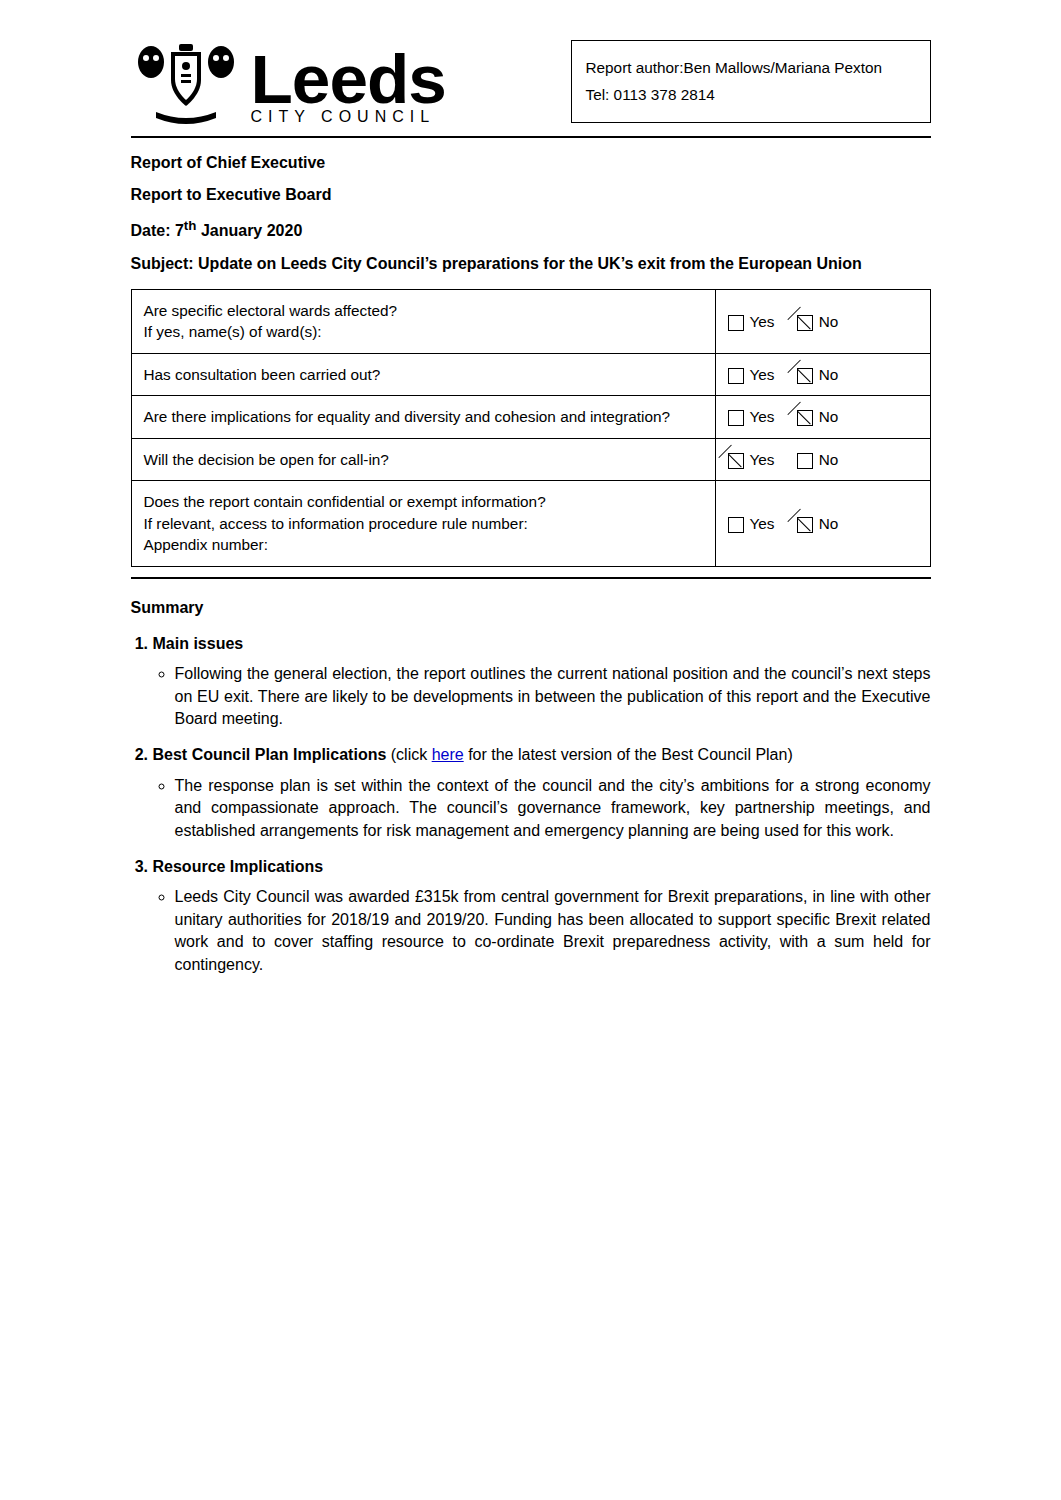Leeds
CITY COUNCIL
Report author:Ben Mallows/Mariana Pexton
Tel: 0113 378 2814
Report of Chief Executive
Report to Executive Board
Date: 7th January 2020
Subject: Update on Leeds City Council’s preparations for the UK’s exit from the European Union
| Are specific electoral wards affected? If yes, name(s) of ward(s): | Yes No |
| Has consultation been carried out? | Yes No |
| Are there implications for equality and diversity and cohesion and integration? | Yes No |
| Will the decision be open for call-in? | Yes No |
| Does the report contain confidential or exempt information? If relevant, access to information procedure rule number: Appendix number: | Yes No |
Summary
Main issues
Following the general election, the report outlines the current national position and the council’s next steps on EU exit. There are likely to be developments in between the publication of this report and the Executive Board meeting.
Best Council Plan Implications (click here for the latest version of the Best Council Plan)
The response plan is set within the context of the council and the city’s ambitions for a strong economy and compassionate approach. The council’s governance framework, key partnership meetings, and established arrangements for risk management and emergency planning are being used for this work.
Resource Implications
Leeds City Council was awarded £315k from central government for Brexit preparations, in line with other unitary authorities for 2018/19 and 2019/20. Funding has been allocated to support specific Brexit related work and to cover staffing resource to co-ordinate Brexit preparedness activity, with a sum held for contingency.